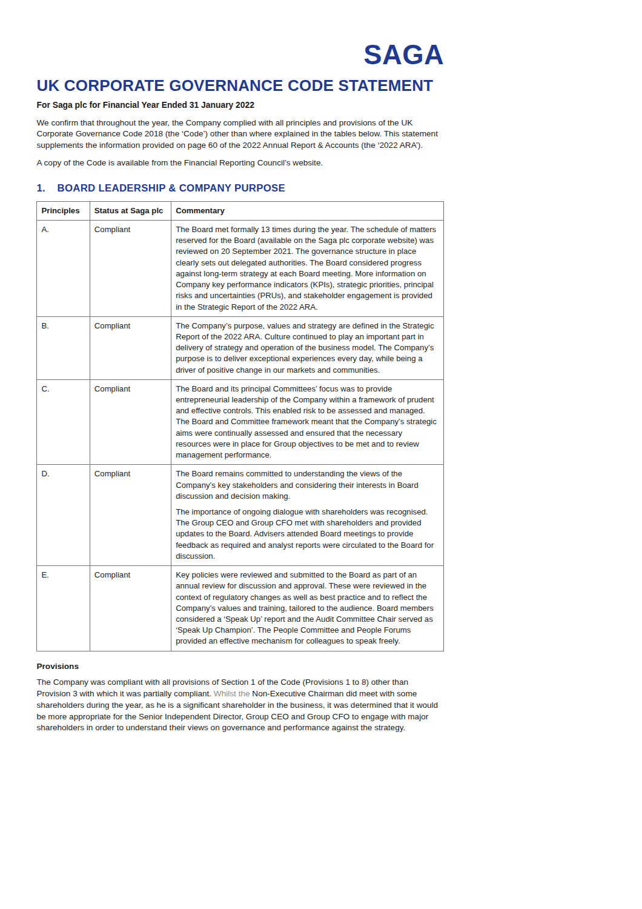SAGA
UK Corporate Governance Code Statement
For Saga plc for Financial Year Ended 31 January 2022
We confirm that throughout the year, the Company complied with all principles and provisions of the UK Corporate Governance Code 2018 (the ‘Code’) other than where explained in the tables below. This statement supplements the information provided on page 60 of the 2022 Annual Report & Accounts (the ‘2022 ARA’).
A copy of the Code is available from the Financial Reporting Council’s website.
1. Board Leadership & Company Purpose
| Principles | Status at Saga plc | Commentary |
| --- | --- | --- |
| A. | Compliant | The Board met formally 13 times during the year. The schedule of matters reserved for the Board (available on the Saga plc corporate website) was reviewed on 20 September 2021. The governance structure in place clearly sets out delegated authorities. The Board considered progress against long-term strategy at each Board meeting. More information on Company key performance indicators (KPIs), strategic priorities, principal risks and uncertainties (PRUs), and stakeholder engagement is provided in the Strategic Report of the 2022 ARA. |
| B. | Compliant | The Company’s purpose, values and strategy are defined in the Strategic Report of the 2022 ARA. Culture continued to play an important part in delivery of strategy and operation of the business model. The Company’s purpose is to deliver exceptional experiences every day, while being a driver of positive change in our markets and communities. |
| C. | Compliant | The Board and its principal Committees’ focus was to provide entrepreneurial leadership of the Company within a framework of prudent and effective controls. This enabled risk to be assessed and managed. The Board and Committee framework meant that the Company’s strategic aims were continually assessed and ensured that the necessary resources were in place for Group objectives to be met and to review management performance. |
| D. | Compliant | The Board remains committed to understanding the views of the Company’s key stakeholders and considering their interests in Board discussion and decision making. The importance of ongoing dialogue with shareholders was recognised. The Group CEO and Group CFO met with shareholders and provided updates to the Board. Advisers attended Board meetings to provide feedback as required and analyst reports were circulated to the Board for discussion. |
| E. | Compliant | Key policies were reviewed and submitted to the Board as part of an annual review for discussion and approval. These were reviewed in the context of regulatory changes as well as best practice and to reflect the Company’s values and training, tailored to the audience. Board members considered a ‘Speak Up’ report and the Audit Committee Chair served as ‘Speak Up Champion’. The People Committee and People Forums provided an effective mechanism for colleagues to speak freely. |
Provisions
The Company was compliant with all provisions of Section 1 of the Code (Provisions 1 to 8) other than Provision 3 with which it was partially compliant. Whilst the Non-Executive Chairman did meet with some shareholders during the year, as he is a significant shareholder in the business, it was determined that it would be more appropriate for the Senior Independent Director, Group CEO and Group CFO to engage with major shareholders in order to understand their views on governance and performance against the strategy.